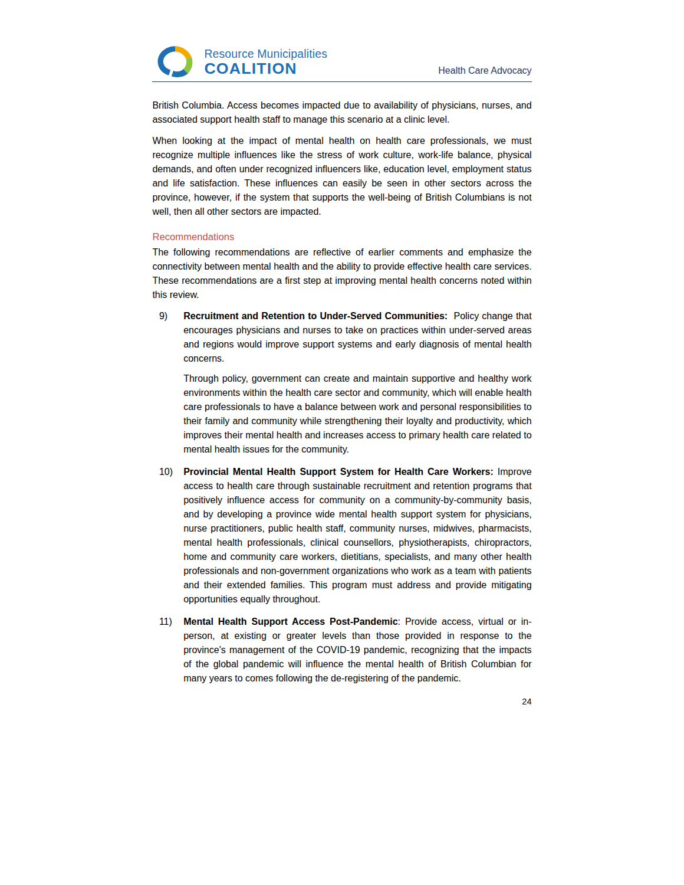Resource Municipalities
COALITION
Health Care Advocacy
British Columbia. Access becomes impacted due to availability of physicians, nurses, and associated support health staff to manage this scenario at a clinic level.
When looking at the impact of mental health on health care professionals, we must recognize multiple influences like the stress of work culture, work-life balance, physical demands, and often under recognized influencers like, education level, employment status and life satisfaction. These influences can easily be seen in other sectors across the province, however, if the system that supports the well-being of British Columbians is not well, then all other sectors are impacted.
Recommendations
The following recommendations are reflective of earlier comments and emphasize the connectivity between mental health and the ability to provide effective health care services. These recommendations are a first step at improving mental health concerns noted within this review.
Recruitment and Retention to Under-Served Communities: Policy change that encourages physicians and nurses to take on practices within under-served areas and regions would improve support systems and early diagnosis of mental health concerns.
Through policy, government can create and maintain supportive and healthy work environments within the health care sector and community, which will enable health care professionals to have a balance between work and personal responsibilities to their family and community while strengthening their loyalty and productivity, which improves their mental health and increases access to primary health care related to mental health issues for the community.
Provincial Mental Health Support System for Health Care Workers: Improve access to health care through sustainable recruitment and retention programs that positively influence access for community on a community-by-community basis, and by developing a province wide mental health support system for physicians, nurse practitioners, public health staff, community nurses, midwives, pharmacists, mental health professionals, clinical counsellors, physiotherapists, chiropractors, home and community care workers, dietitians, specialists, and many other health professionals and non-government organizations who work as a team with patients and their extended families. This program must address and provide mitigating opportunities equally throughout.
Mental Health Support Access Post-Pandemic: Provide access, virtual or in-person, at existing or greater levels than those provided in response to the province's management of the COVID-19 pandemic, recognizing that the impacts of the global pandemic will influence the mental health of British Columbian for many years to comes following the de-registering of the pandemic.
24